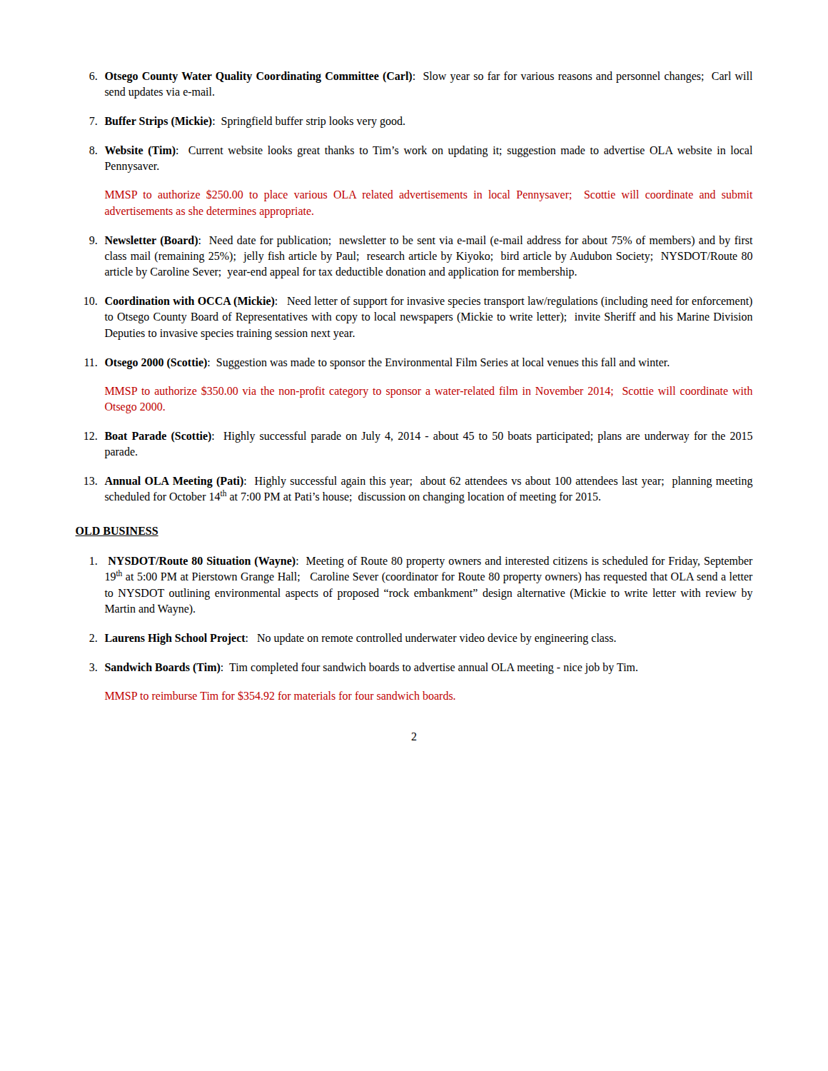Otsego County Water Quality Coordinating Committee (Carl): Slow year so far for various reasons and personnel changes; Carl will send updates via e-mail.
Buffer Strips (Mickie): Springfield buffer strip looks very good.
Website (Tim): Current website looks great thanks to Tim’s work on updating it; suggestion made to advertise OLA website in local Pennysaver.
MMSP to authorize $250.00 to place various OLA related advertisements in local Pennysaver; Scottie will coordinate and submit advertisements as she determines appropriate.
Newsletter (Board): Need date for publication; newsletter to be sent via e-mail (e-mail address for about 75% of members) and by first class mail (remaining 25%); jelly fish article by Paul; research article by Kiyoko; bird article by Audubon Society; NYSDOT/Route 80 article by Caroline Sever; year-end appeal for tax deductible donation and application for membership.
Coordination with OCCA (Mickie): Need letter of support for invasive species transport law/regulations (including need for enforcement) to Otsego County Board of Representatives with copy to local newspapers (Mickie to write letter); invite Sheriff and his Marine Division Deputies to invasive species training session next year.
Otsego 2000 (Scottie): Suggestion was made to sponsor the Environmental Film Series at local venues this fall and winter.
MMSP to authorize $350.00 via the non-profit category to sponsor a water-related film in November 2014; Scottie will coordinate with Otsego 2000.
Boat Parade (Scottie): Highly successful parade on July 4, 2014 - about 45 to 50 boats participated; plans are underway for the 2015 parade.
Annual OLA Meeting (Pati): Highly successful again this year; about 62 attendees vs about 100 attendees last year; planning meeting scheduled for October 14th at 7:00 PM at Pati’s house; discussion on changing location of meeting for 2015.
OLD BUSINESS
NYSDOT/Route 80 Situation (Wayne): Meeting of Route 80 property owners and interested citizens is scheduled for Friday, September 19th at 5:00 PM at Pierstown Grange Hall; Caroline Sever (coordinator for Route 80 property owners) has requested that OLA send a letter to NYSDOT outlining environmental aspects of proposed “rock embankment” design alternative (Mickie to write letter with review by Martin and Wayne).
Laurens High School Project: No update on remote controlled underwater video device by engineering class.
Sandwich Boards (Tim): Tim completed four sandwich boards to advertise annual OLA meeting - nice job by Tim.
MMSP to reimburse Tim for $354.92 for materials for four sandwich boards.
2